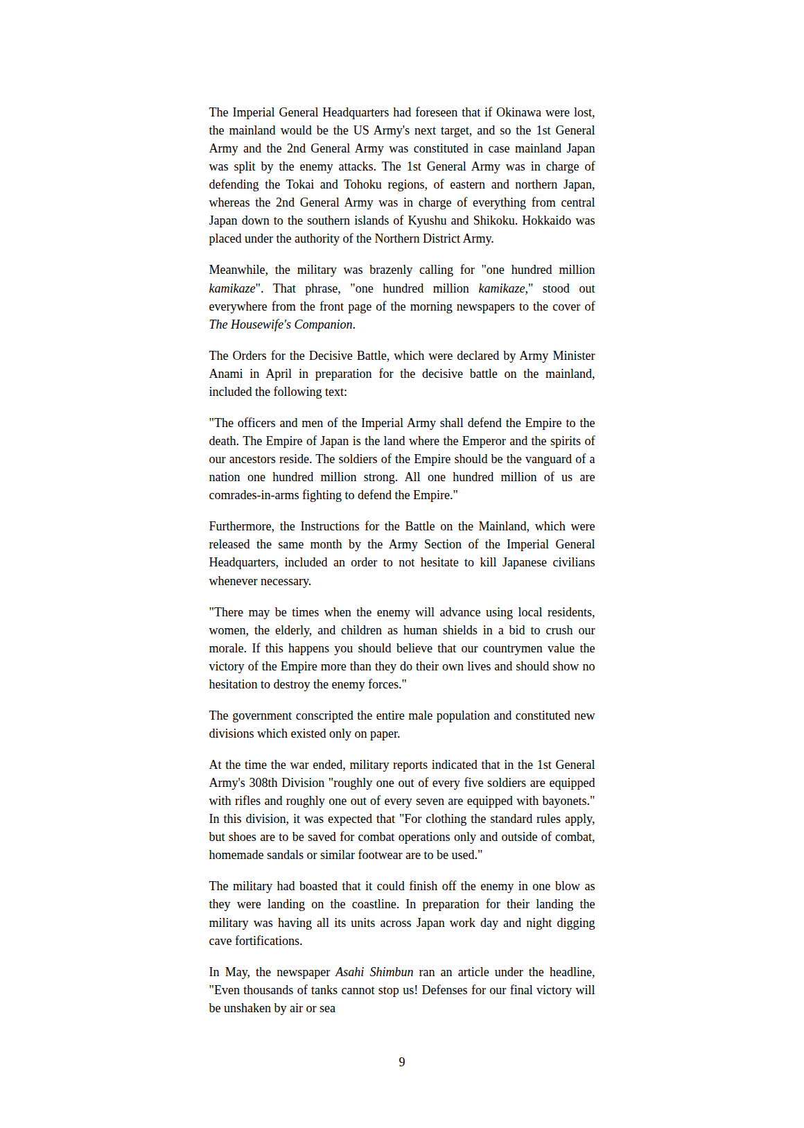The Imperial General Headquarters had foreseen that if Okinawa were lost, the mainland would be the US Army's next target, and so the 1st General Army and the 2nd General Army was constituted in case mainland Japan was split by the enemy attacks. The 1st General Army was in charge of defending the Tokai and Tohoku regions, of eastern and northern Japan, whereas the 2nd General Army was in charge of everything from central Japan down to the southern islands of Kyushu and Shikoku. Hokkaido was placed under the authority of the Northern District Army.
Meanwhile, the military was brazenly calling for "one hundred million kamikaze". That phrase, "one hundred million kamikaze," stood out everywhere from the front page of the morning newspapers to the cover of The Housewife's Companion.
The Orders for the Decisive Battle, which were declared by Army Minister Anami in April in preparation for the decisive battle on the mainland, included the following text:
"The officers and men of the Imperial Army shall defend the Empire to the death. The Empire of Japan is the land where the Emperor and the spirits of our ancestors reside. The soldiers of the Empire should be the vanguard of a nation one hundred million strong. All one hundred million of us are comrades-in-arms fighting to defend the Empire."
Furthermore, the Instructions for the Battle on the Mainland, which were released the same month by the Army Section of the Imperial General Headquarters, included an order to not hesitate to kill Japanese civilians whenever necessary.
"There may be times when the enemy will advance using local residents, women, the elderly, and children as human shields in a bid to crush our morale. If this happens you should believe that our countrymen value the victory of the Empire more than they do their own lives and should show no hesitation to destroy the enemy forces."
The government conscripted the entire male population and constituted new divisions which existed only on paper.
At the time the war ended, military reports indicated that in the 1st General Army's 308th Division "roughly one out of every five soldiers are equipped with rifles and roughly one out of every seven are equipped with bayonets." In this division, it was expected that "For clothing the standard rules apply, but shoes are to be saved for combat operations only and outside of combat, homemade sandals or similar footwear are to be used."
The military had boasted that it could finish off the enemy in one blow as they were landing on the coastline. In preparation for their landing the military was having all its units across Japan work day and night digging cave fortifications.
In May, the newspaper Asahi Shimbun ran an article under the headline, "Even thousands of tanks cannot stop us! Defenses for our final victory will be unshaken by air or sea
9